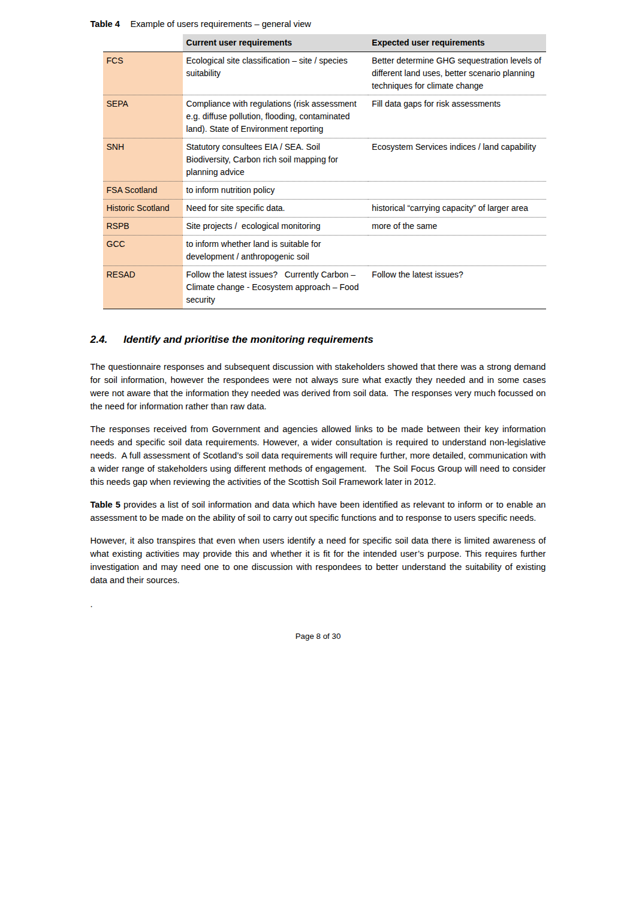Table 4 Example of users requirements – general view
| | Current user requirements | Expected user requirements |
| --- | --- | --- |
| FCS | Ecological site classification – site / species suitability | Better determine GHG sequestration levels of different land uses, better scenario planning techniques for climate change |
| SEPA | Compliance with regulations (risk assessment e.g. diffuse pollution, flooding, contaminated land). State of Environment reporting | Fill data gaps for risk assessments |
| SNH | Statutory consultees EIA / SEA. Soil Biodiversity, Carbon rich soil mapping for planning advice | Ecosystem Services indices / land capability |
| FSA Scotland | to inform nutrition policy | |
| Historic Scotland | Need for site specific data. | historical “carrying capacity” of larger area |
| RSPB | Site projects / ecological monitoring | more of the same |
| GCC | to inform whether land is suitable for development / anthropogenic soil | |
| RESAD | Follow the latest issues? Currently Carbon – Climate change - Ecosystem approach – Food security | Follow the latest issues? |
2.4. Identify and prioritise the monitoring requirements
The questionnaire responses and subsequent discussion with stakeholders showed that there was a strong demand for soil information, however the respondees were not always sure what exactly they needed and in some cases were not aware that the information they needed was derived from soil data. The responses very much focussed on the need for information rather than raw data.
The responses received from Government and agencies allowed links to be made between their key information needs and specific soil data requirements. However, a wider consultation is required to understand non-legislative needs. A full assessment of Scotland’s soil data requirements will require further, more detailed, communication with a wider range of stakeholders using different methods of engagement. The Soil Focus Group will need to consider this needs gap when reviewing the activities of the Scottish Soil Framework later in 2012.
Table 5 provides a list of soil information and data which have been identified as relevant to inform or to enable an assessment to be made on the ability of soil to carry out specific functions and to response to users specific needs.
However, it also transpires that even when users identify a need for specific soil data there is limited awareness of what existing activities may provide this and whether it is fit for the intended user’s purpose. This requires further investigation and may need one to one discussion with respondees to better understand the suitability of existing data and their sources.
.
Page 8 of 30